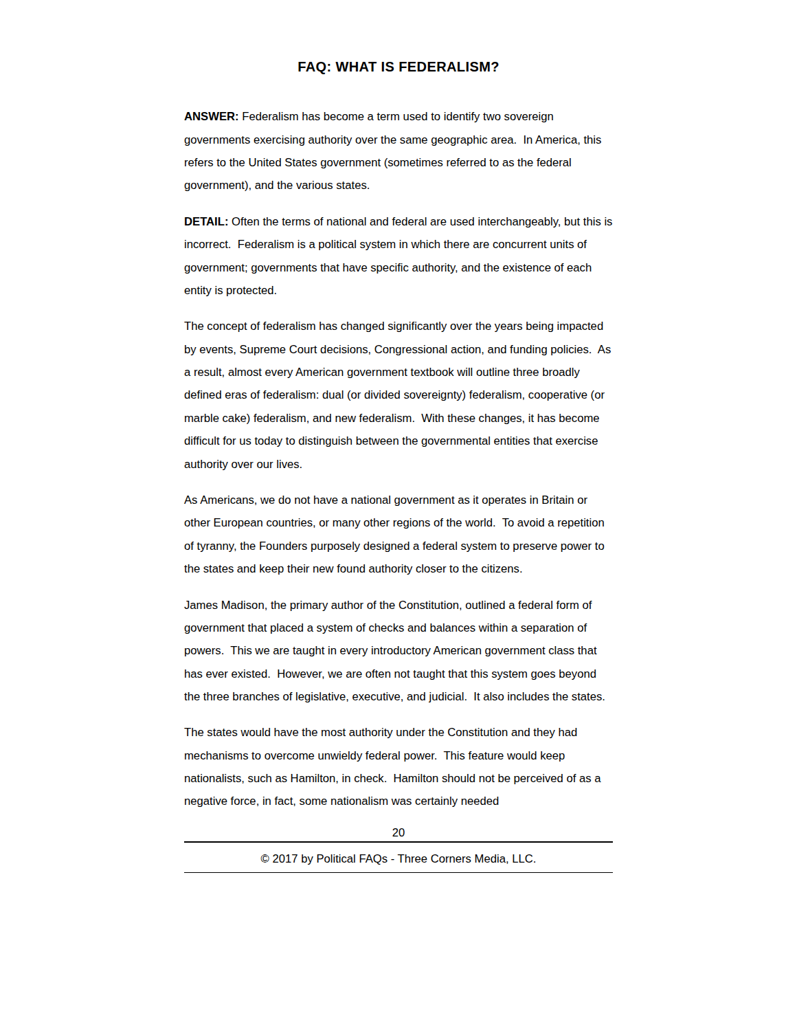FAQ: WHAT IS FEDERALISM?
ANSWER: Federalism has become a term used to identify two sovereign governments exercising authority over the same geographic area. In America, this refers to the United States government (sometimes referred to as the federal government), and the various states.
DETAIL: Often the terms of national and federal are used interchangeably, but this is incorrect. Federalism is a political system in which there are concurrent units of government; governments that have specific authority, and the existence of each entity is protected.
The concept of federalism has changed significantly over the years being impacted by events, Supreme Court decisions, Congressional action, and funding policies. As a result, almost every American government textbook will outline three broadly defined eras of federalism: dual (or divided sovereignty) federalism, cooperative (or marble cake) federalism, and new federalism. With these changes, it has become difficult for us today to distinguish between the governmental entities that exercise authority over our lives.
As Americans, we do not have a national government as it operates in Britain or other European countries, or many other regions of the world. To avoid a repetition of tyranny, the Founders purposely designed a federal system to preserve power to the states and keep their new found authority closer to the citizens.
James Madison, the primary author of the Constitution, outlined a federal form of government that placed a system of checks and balances within a separation of powers. This we are taught in every introductory American government class that has ever existed. However, we are often not taught that this system goes beyond the three branches of legislative, executive, and judicial. It also includes the states.
The states would have the most authority under the Constitution and they had mechanisms to overcome unwieldy federal power. This feature would keep nationalists, such as Hamilton, in check. Hamilton should not be perceived of as a negative force, in fact, some nationalism was certainly needed
20
© 2017 by Political FAQs - Three Corners Media, LLC.